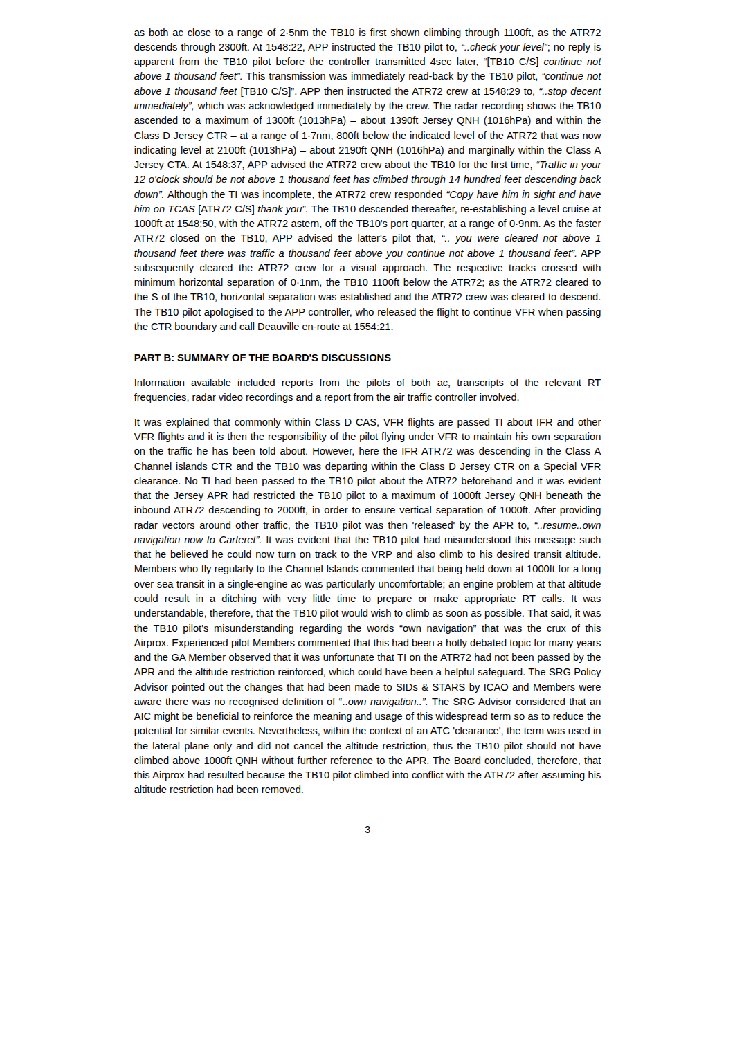as both ac close to a range of 2·5nm the TB10 is first shown climbing through 1100ft, as the ATR72 descends through 2300ft. At 1548:22, APP instructed the TB10 pilot to, “..check your level”; no reply is apparent from the TB10 pilot before the controller transmitted 4sec later, “[TB10 C/S] continue not above 1 thousand feet”. This transmission was immediately read-back by the TB10 pilot, “continue not above 1 thousand feet [TB10 C/S]”. APP then instructed the ATR72 crew at 1548:29 to, “..stop decent immediately”, which was acknowledged immediately by the crew. The radar recording shows the TB10 ascended to a maximum of 1300ft (1013hPa) – about 1390ft Jersey QNH (1016hPa) and within the Class D Jersey CTR – at a range of 1·7nm, 800ft below the indicated level of the ATR72 that was now indicating level at 2100ft (1013hPa) – about 2190ft QNH (1016hPa) and marginally within the Class A Jersey CTA. At 1548:37, APP advised the ATR72 crew about the TB10 for the first time, “Traffic in your 12 o'clock should be not above 1 thousand feet has climbed through 14 hundred feet descending back down”. Although the TI was incomplete, the ATR72 crew responded “Copy have him in sight and have him on TCAS [ATR72 C/S] thank you”. The TB10 descended thereafter, re-establishing a level cruise at 1000ft at 1548:50, with the ATR72 astern, off the TB10's port quarter, at a range of 0·9nm. As the faster ATR72 closed on the TB10, APP advised the latter's pilot that, “.. you were cleared not above 1 thousand feet there was traffic a thousand feet above you continue not above 1 thousand feet”. APP subsequently cleared the ATR72 crew for a visual approach. The respective tracks crossed with minimum horizontal separation of 0·1nm, the TB10 1100ft below the ATR72; as the ATR72 cleared to the S of the TB10, horizontal separation was established and the ATR72 crew was cleared to descend. The TB10 pilot apologised to the APP controller, who released the flight to continue VFR when passing the CTR boundary and call Deauville en-route at 1554:21.
PART B: SUMMARY OF THE BOARD'S DISCUSSIONS
Information available included reports from the pilots of both ac, transcripts of the relevant RT frequencies, radar video recordings and a report from the air traffic controller involved.
It was explained that commonly within Class D CAS, VFR flights are passed TI about IFR and other VFR flights and it is then the responsibility of the pilot flying under VFR to maintain his own separation on the traffic he has been told about. However, here the IFR ATR72 was descending in the Class A Channel islands CTR and the TB10 was departing within the Class D Jersey CTR on a Special VFR clearance. No TI had been passed to the TB10 pilot about the ATR72 beforehand and it was evident that the Jersey APR had restricted the TB10 pilot to a maximum of 1000ft Jersey QNH beneath the inbound ATR72 descending to 2000ft, in order to ensure vertical separation of 1000ft. After providing radar vectors around other traffic, the TB10 pilot was then 'released' by the APR to, “..resume..own navigation now to Carteret”. It was evident that the TB10 pilot had misunderstood this message such that he believed he could now turn on track to the VRP and also climb to his desired transit altitude. Members who fly regularly to the Channel Islands commented that being held down at 1000ft for a long over sea transit in a single-engine ac was particularly uncomfortable; an engine problem at that altitude could result in a ditching with very little time to prepare or make appropriate RT calls. It was understandable, therefore, that the TB10 pilot would wish to climb as soon as possible. That said, it was the TB10 pilot's misunderstanding regarding the words “own navigation” that was the crux of this Airprox. Experienced pilot Members commented that this had been a hotly debated topic for many years and the GA Member observed that it was unfortunate that TI on the ATR72 had not been passed by the APR and the altitude restriction reinforced, which could have been a helpful safeguard. The SRG Policy Advisor pointed out the changes that had been made to SIDs & STARS by ICAO and Members were aware there was no recognised definition of “..own navigation..”. The SRG Advisor considered that an AIC might be beneficial to reinforce the meaning and usage of this widespread term so as to reduce the potential for similar events. Nevertheless, within the context of an ATC 'clearance', the term was used in the lateral plane only and did not cancel the altitude restriction, thus the TB10 pilot should not have climbed above 1000ft QNH without further reference to the APR. The Board concluded, therefore, that this Airprox had resulted because the TB10 pilot climbed into conflict with the ATR72 after assuming his altitude restriction had been removed.
3